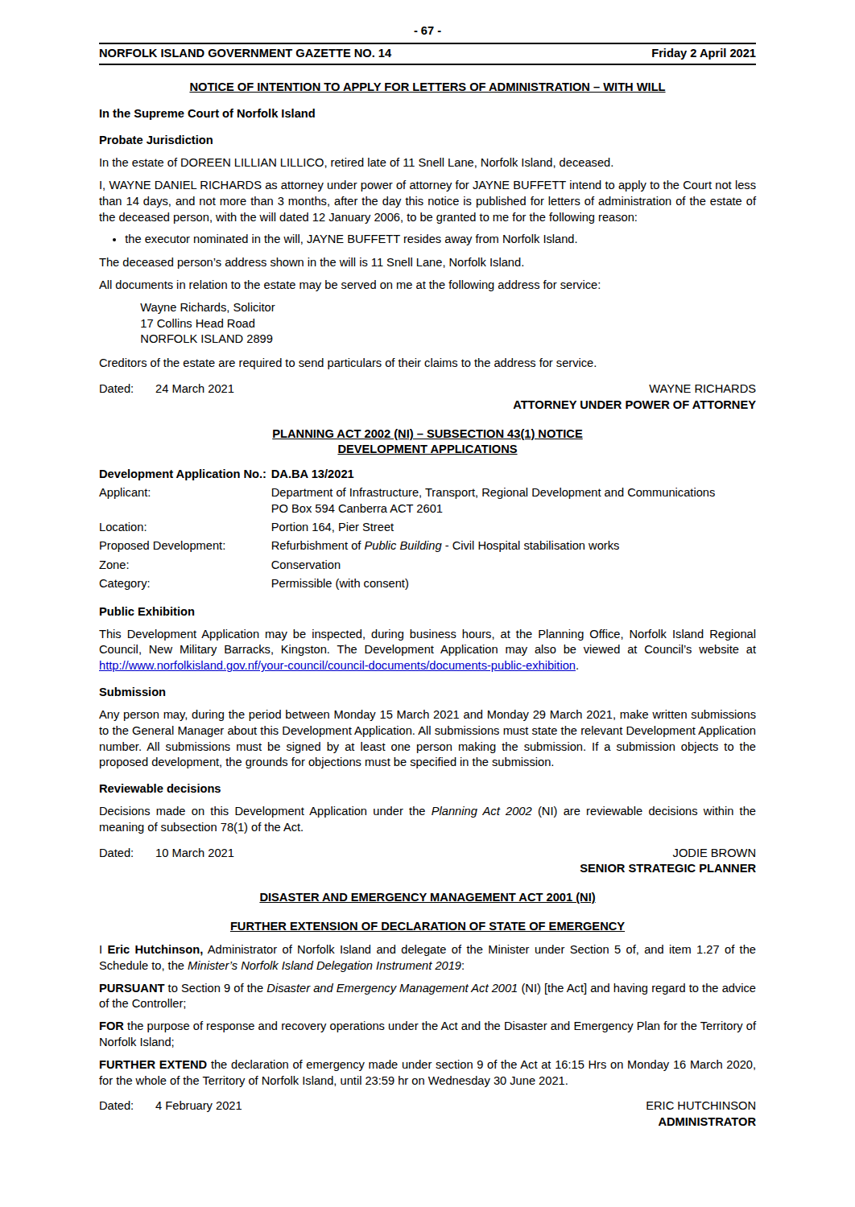- 67 -
NORFOLK ISLAND GOVERNMENT GAZETTE NO. 14 Friday 2 April 2021
NOTICE OF INTENTION TO APPLY FOR LETTERS OF ADMINISTRATION – WITH WILL
In the Supreme Court of Norfolk Island
Probate Jurisdiction
In the estate of DOREEN LILLIAN LILLICO, retired late of 11 Snell Lane, Norfolk Island, deceased.
I, WAYNE DANIEL RICHARDS as attorney under power of attorney for JAYNE BUFFETT intend to apply to the Court not less than 14 days, and not more than 3 months, after the day this notice is published for letters of administration of the estate of the deceased person, with the will dated 12 January 2006, to be granted to me for the following reason:
the executor nominated in the will, JAYNE BUFFETT resides away from Norfolk Island.
The deceased person’s address shown in the will is 11 Snell Lane, Norfolk Island.
All documents in relation to the estate may be served on me at the following address for service:
Wayne Richards, Solicitor
17 Collins Head Road
NORFOLK ISLAND 2899
Creditors of the estate are required to send particulars of their claims to the address for service.
Dated: 24 March 2021
WAYNE RICHARDS
ATTORNEY UNDER POWER OF ATTORNEY
PLANNING ACT 2002 (NI) – SUBSECTION 43(1) NOTICE
DEVELOPMENT APPLICATIONS
| Development Application No.: | DA.BA 13/2021 |
| Applicant: | Department of Infrastructure, Transport, Regional Development and Communications PO Box 594 Canberra ACT 2601 |
| Location: | Portion 164, Pier Street |
| Proposed Development: | Refurbishment of Public Building - Civil Hospital stabilisation works |
| Zone: | Conservation |
| Category: | Permissible (with consent) |
Public Exhibition
This Development Application may be inspected, during business hours, at the Planning Office, Norfolk Island Regional Council, New Military Barracks, Kingston. The Development Application may also be viewed at Council’s website at http://www.norfolkisland.gov.nf/your-council/council-documents/documents-public-exhibition.
Submission
Any person may, during the period between Monday 15 March 2021 and Monday 29 March 2021, make written submissions to the General Manager about this Development Application. All submissions must state the relevant Development Application number. All submissions must be signed by at least one person making the submission. If a submission objects to the proposed development, the grounds for objections must be specified in the submission.
Reviewable decisions
Decisions made on this Development Application under the Planning Act 2002 (NI) are reviewable decisions within the meaning of subsection 78(1) of the Act.
Dated: 10 March 2021
JODIE BROWN
SENIOR STRATEGIC PLANNER
DISASTER AND EMERGENCY MANAGEMENT ACT 2001 (NI)
FURTHER EXTENSION OF DECLARATION OF STATE OF EMERGENCY
I Eric Hutchinson, Administrator of Norfolk Island and delegate of the Minister under Section 5 of, and item 1.27 of the Schedule to, the Minister’s Norfolk Island Delegation Instrument 2019:
PURSUANT to Section 9 of the Disaster and Emergency Management Act 2001 (NI) [the Act] and having regard to the advice of the Controller;
FOR the purpose of response and recovery operations under the Act and the Disaster and Emergency Plan for the Territory of Norfolk Island;
FURTHER EXTEND the declaration of emergency made under section 9 of the Act at 16:15 Hrs on Monday 16 March 2020, for the whole of the Territory of Norfolk Island, until 23:59 hr on Wednesday 30 June 2021.
Dated: 4 February 2021
ERIC HUTCHINSON
ADMINISTRATOR